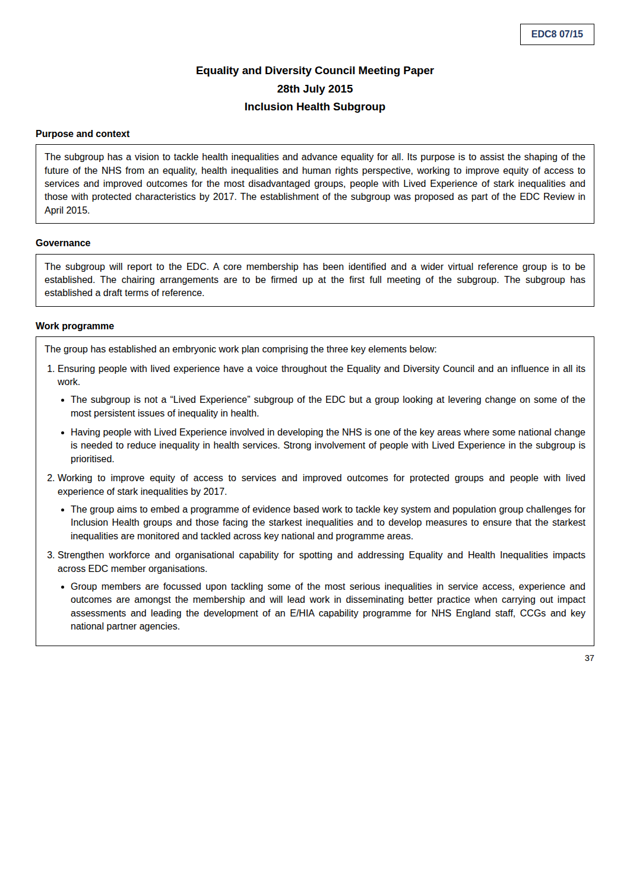EDC8 07/15
Equality and Diversity Council Meeting Paper
28th July 2015
Inclusion Health Subgroup
Purpose and context
The subgroup has a vision to tackle health inequalities and advance equality for all. Its purpose is to assist the shaping of the future of the NHS from an equality, health inequalities and human rights perspective, working to improve equity of access to services and improved outcomes for the most disadvantaged groups, people with Lived Experience of stark inequalities and those with protected characteristics by 2017. The establishment of the subgroup was proposed as part of the EDC Review in April 2015.
Governance
The subgroup will report to the EDC. A core membership has been identified and a wider virtual reference group is to be established. The chairing arrangements are to be firmed up at the first full meeting of the subgroup. The subgroup has established a draft terms of reference.
Work programme
The group has established an embryonic work plan comprising the three key elements below:
Ensuring people with lived experience have a voice throughout the Equality and Diversity Council and an influence in all its work.
The subgroup is not a “Lived Experience” subgroup of the EDC but a group looking at levering change on some of the most persistent issues of inequality in health.
Having people with Lived Experience involved in developing the NHS is one of the key areas where some national change is needed to reduce inequality in health services. Strong involvement of people with Lived Experience in the subgroup is prioritised.
Working to improve equity of access to services and improved outcomes for protected groups and people with lived experience of stark inequalities by 2017.
The group aims to embed a programme of evidence based work to tackle key system and population group challenges for Inclusion Health groups and those facing the starkest inequalities and to develop measures to ensure that the starkest inequalities are monitored and tackled across key national and programme areas.
Strengthen workforce and organisational capability for spotting and addressing Equality and Health Inequalities impacts across EDC member organisations.
Group members are focussed upon tackling some of the most serious inequalities in service access, experience and outcomes are amongst the membership and will lead work in disseminating better practice when carrying out impact assessments and leading the development of an E/HIA capability programme for NHS England staff, CCGs and key national partner agencies.
37